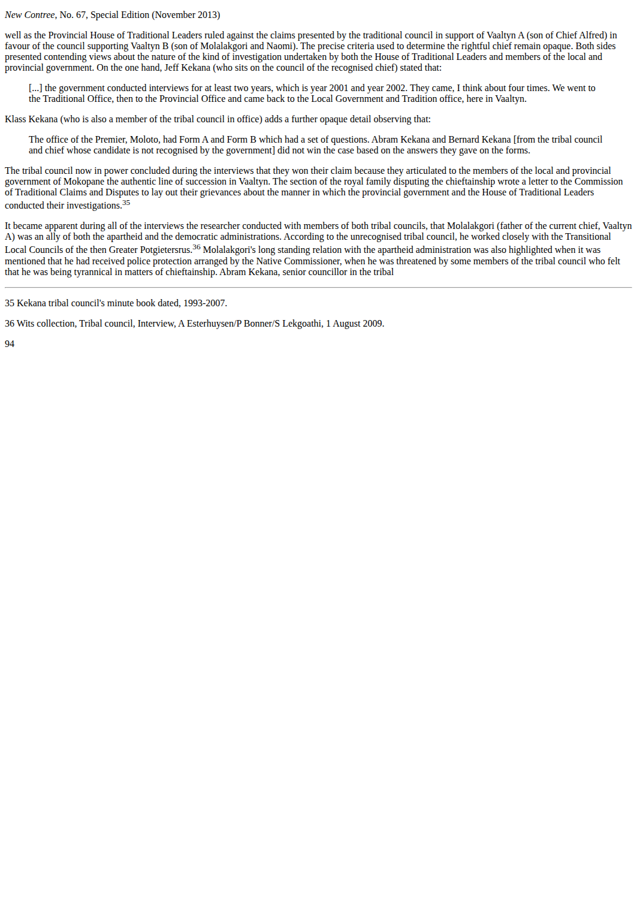New Contree, No. 67, Special Edition (November 2013)
well as the Provincial House of Traditional Leaders ruled against the claims presented by the traditional council in support of Vaaltyn A (son of Chief Alfred) in favour of the council supporting Vaaltyn B (son of Molalakgori and Naomi). The precise criteria used to determine the rightful chief remain opaque. Both sides presented contending views about the nature of the kind of investigation undertaken by both the House of Traditional Leaders and members of the local and provincial government. On the one hand, Jeff Kekana (who sits on the council of the recognised chief) stated that:
[...] the government conducted interviews for at least two years, which is year 2001 and year 2002. They came, I think about four times. We went to the Traditional Office, then to the Provincial Office and came back to the Local Government and Tradition office, here in Vaaltyn.
Klass Kekana (who is also a member of the tribal council in office) adds a further opaque detail observing that:
The office of the Premier, Moloto, had Form A and Form B which had a set of questions. Abram Kekana and Bernard Kekana [from the tribal council and chief whose candidate is not recognised by the government] did not win the case based on the answers they gave on the forms.
The tribal council now in power concluded during the interviews that they won their claim because they articulated to the members of the local and provincial government of Mokopane the authentic line of succession in Vaaltyn. The section of the royal family disputing the chieftainship wrote a letter to the Commission of Traditional Claims and Disputes to lay out their grievances about the manner in which the provincial government and the House of Traditional Leaders conducted their investigations.35
It became apparent during all of the interviews the researcher conducted with members of both tribal councils, that Molalakgori (father of the current chief, Vaaltyn A) was an ally of both the apartheid and the democratic administrations. According to the unrecognised tribal council, he worked closely with the Transitional Local Councils of the then Greater Potgietersrus.36 Molalakgori's long standing relation with the apartheid administration was also highlighted when it was mentioned that he had received police protection arranged by the Native Commissioner, when he was threatened by some members of the tribal council who felt that he was being tyrannical in matters of chieftainship. Abram Kekana, senior councillor in the tribal
35 Kekana tribal council's minute book dated, 1993-2007.
36 Wits collection, Tribal council, Interview, A Esterhuysen/P Bonner/S Lekgoathi, 1 August 2009.
94